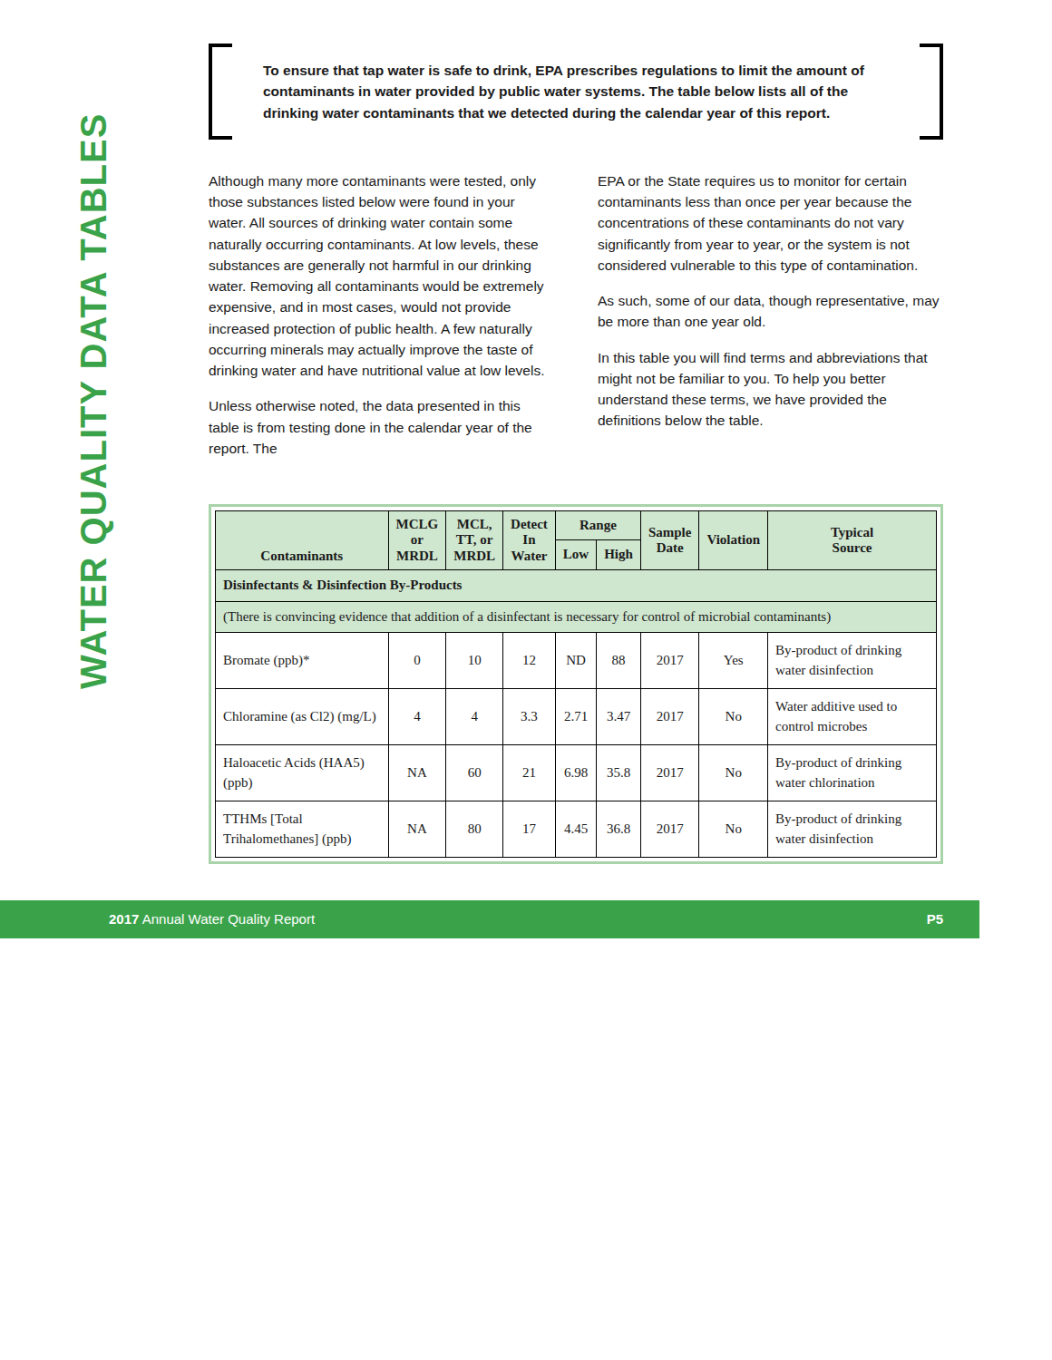WATER QUALITY DATA TABLES
To ensure that tap water is safe to drink, EPA prescribes regulations to limit the amount of contaminants in water provided by public water systems. The table below lists all of the drinking water contaminants that we detected during the calendar year of this report.
Although many more contaminants were tested, only those substances listed below were found in your water. All sources of drinking water contain some naturally occurring contaminants. At low levels, these substances are generally not harmful in our drinking water. Removing all contaminants would be extremely expensive, and in most cases, would not provide increased protection of public health. A few naturally occurring minerals may actually improve the taste of drinking water and have nutritional value at low levels.
Unless otherwise noted, the data presented in this table is from testing done in the calendar year of the report. The
EPA or the State requires us to monitor for certain contaminants less than once per year because the concentrations of these contaminants do not vary significantly from year to year, or the system is not considered vulnerable to this type of contamination.
As such, some of our data, though representative, may be more than one year old.
In this table you will find terms and abbreviations that might not be familiar to you. To help you better understand these terms, we have provided the definitions below the table.
| Contaminants | MCLG or MRDL | MCL, TT, or MRDL | Detect In Water | Range | Sample Date | Violation | Typical Source |
| --- | --- | --- | --- | --- | --- | --- | --- |
| Low | High |
| Disinfectants & Disinfection By-Products |
| (There is convincing evidence that addition of a disinfectant is necessary for control of microbial contaminants) |
| Bromate (ppb)* | 0 | 10 | 12 | ND | 88 | 2017 | Yes | By-product of drinking water disinfection |
| Chloramine (as Cl2) (mg/L) | 4 | 4 | 3.3 | 2.71 | 3.47 | 2017 | No | Water additive used to control microbes |
| Haloacetic Acids (HAA5) (ppb) | NA | 60 | 21 | 6.98 | 35.8 | 2017 | No | By-product of drinking water chlorination |
| TTHMs [Total Trihalomethanes] (ppb) | NA | 80 | 17 | 4.45 | 36.8 | 2017 | No | By-product of drinking water disinfection |
2017 Annual Water Quality Report
P5